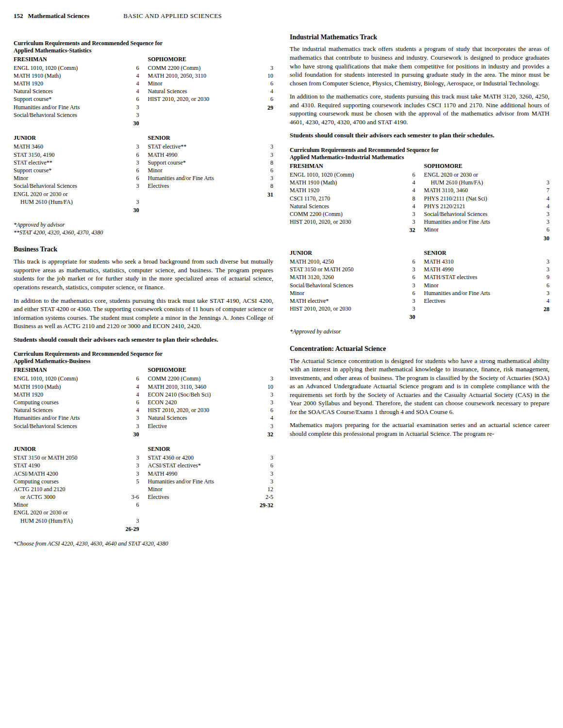152 Mathematical Sciences BASIC AND APPLIED SCIENCES
Curriculum Requirements and Recommended Sequence for
Applied Mathematics-Statistics
| FRESHMAN |
| --- |
| ENGL 1010, 1020 (Comm) | 6 |
| MATH 1910 (Math) | 4 |
| MATH 1920 | 4 |
| Natural Sciences | 4 |
| Support course* | 6 |
| Humanities and/or Fine Arts | 3 |
| Social/Behavioral Sciences | 3 |
| | 30 |
| SOPHOMORE |
| --- |
| COMM 2200 (Comm) | 3 |
| MATH 2010, 2050, 3110 | 10 |
| Minor | 6 |
| Natural Sciences | 4 |
| HIST 2010, 2020, or 2030 | 6 |
| | 29 |
| JUNIOR |
| --- |
| MATH 3460 | 3 |
| STAT 3150, 4190 | 6 |
| STAT elective** | 3 |
| Support course* | 6 |
| Minor | 6 |
| Social/Behavioral Sciences | 3 |
| ENGL 2020 or 2030 or | |
| HUM 2610 (Hum/FA) | 3 |
| | 30 |
| SENIOR |
| --- |
| STAT elective** | 3 |
| MATH 4990 | 3 |
| Support course* | 8 |
| Minor | 6 |
| Humanities and/or Fine Arts | 3 |
| Electives | 8 |
| | 31 |
*Approved by advisor
**STAT 4200, 4320, 4360, 4370, 4380
Business Track
This track is appropriate for students who seek a broad background from such diverse but mutually supportive areas as mathematics, statistics, computer science, and business. The program prepares students for the job market or for further study in the more specialized areas of actuarial science, operations research, statistics, computer science, or finance.
In addition to the mathematics core, students pursuing this track must take STAT 4190, ACSI 4200, and either STAT 4200 or 4360. The supporting coursework consists of 11 hours of computer science or information systems courses. The student must complete a minor in the Jennings A. Jones College of Business as well as ACTG 2110 and 2120 or 3000 and ECON 2410, 2420.
Students should consult their advisors each semester to plan their schedules.
Curriculum Requirements and Recommended Sequence for
Applied Mathematics-Business
| FRESHMAN |
| --- |
| ENGL 1010, 1020 (Comm) | 6 |
| MATH 1910 (Math) | 4 |
| MATH 1920 | 4 |
| Computing courses | 6 |
| Natural Sciences | 4 |
| Humanities and/or Fine Arts | 3 |
| Social/Behavioral Sciences | 3 |
| | 30 |
| SOPHOMORE |
| --- |
| COMM 2200 (Comm) | 3 |
| MATH 2010, 3110, 3460 | 10 |
| ECON 2410 (Soc/Beh Sci) | 3 |
| ECON 2420 | 3 |
| HIST 2010, 2020, or 2030 | 6 |
| Natural Sciences | 4 |
| Elective | 3 |
| | 32 |
| JUNIOR |
| --- |
| STAT 3150 or MATH 2050 | 3 |
| STAT 4190 | 3 |
| ACSI/MATH 4200 | 3 |
| Computing courses | 5 |
| ACTG 2110 and 2120 | |
| or ACTG 3000 | 3-6 |
| Minor | 6 |
| ENGL 2020 or 2030 or | |
| HUM 2610 (Hum/FA) | 3 |
| | 26-29 |
| SENIOR |
| --- |
| STAT 4360 or 4200 | 3 |
| ACSI/STAT electives* | 6 |
| MATH 4990 | 3 |
| Humanities and/or Fine Arts | 3 |
| Minor | 12 |
| Electives | 2-5 |
| | 29-32 |
*Choose from ACSI 4220, 4230, 4630, 4640 and STAT 4320, 4380
Industrial Mathematics Track
The industrial mathematics track offers students a program of study that incorporates the areas of mathematics that contribute to business and industry. Coursework is designed to produce graduates who have strong qualifications that make them competitive for positions in industry and provides a solid foundation for students interested in pursuing graduate study in the area. The minor must be chosen from Computer Science, Physics, Chemistry, Biology, Aerospace, or Industrial Technology.
In addition to the mathematics core, students pursuing this track must take MATH 3120, 3260, 4250, and 4310. Required supporting coursework includes CSCI 1170 and 2170. Nine additional hours of supporting coursework must be chosen with the approval of the mathematics advisor from MATH 4601, 4230, 4270, 4320, 4700 and STAT 4190.
Students should consult their advisors each semester to plan their schedules.
Curriculum Requirements and Recommended Sequence for
Applied Mathematics-Industrial Mathematics
| FRESHMAN |
| --- |
| ENGL 1010, 1020 (Comm) | 6 |
| MATH 1910 (Math) | 4 |
| MATH 1920 | 4 |
| CSCI 1170, 2170 | 8 |
| Natural Sciences | 4 |
| COMM 2200 (Comm) | 3 |
| HIST 2010, 2020, or 2030 | 3 |
| | 32 |
| SOPHOMORE |
| --- |
| ENGL 2020 or 2030 or | |
| HUM 2610 (Hum/FA) | 3 |
| MATH 3110, 3460 | 7 |
| PHYS 2110/2111 (Nat Sci) | 4 |
| PHYS 2120/2121 | 4 |
| Social/Behavioral Sciences | 3 |
| Humanities and/or Fine Arts | 3 |
| Minor | 6 |
| | 30 |
| JUNIOR |
| --- |
| MATH 2010, 4250 | 6 |
| STAT 3150 or MATH 2050 | 3 |
| MATH 3120, 3260 | 6 |
| Social/Behavioral Sciences | 3 |
| Minor | 6 |
| MATH elective* | 3 |
| HIST 2010, 2020, or 2030 | 3 |
| | 30 |
| SENIOR |
| --- |
| MATH 4310 | 3 |
| MATH 4990 | 3 |
| MATH/STAT electives | 9 |
| Minor | 6 |
| Humanities and/or Fine Arts | 3 |
| Electives | 4 |
| | 28 |
*Approved by advisor
Concentration: Actuarial Science
The Actuarial Science concentration is designed for students who have a strong mathematical ability with an interest in applying their mathematical knowledge to insurance, finance, risk management, investments, and other areas of business. The program is classified by the Society of Actuaries (SOA) as an Advanced Undergraduate Actuarial Science program and is in complete compliance with the requirements set forth by the Society of Actuaries and the Casualty Actuarial Society (CAS) in the Year 2000 Syllabus and beyond. Therefore, the student can choose coursework necessary to prepare for the SOA/CAS Course/Exams 1 through 4 and SOA Course 6.
Mathematics majors preparing for the actuarial examination series and an actuarial science career should complete this professional program in Actuarial Science. The program re-